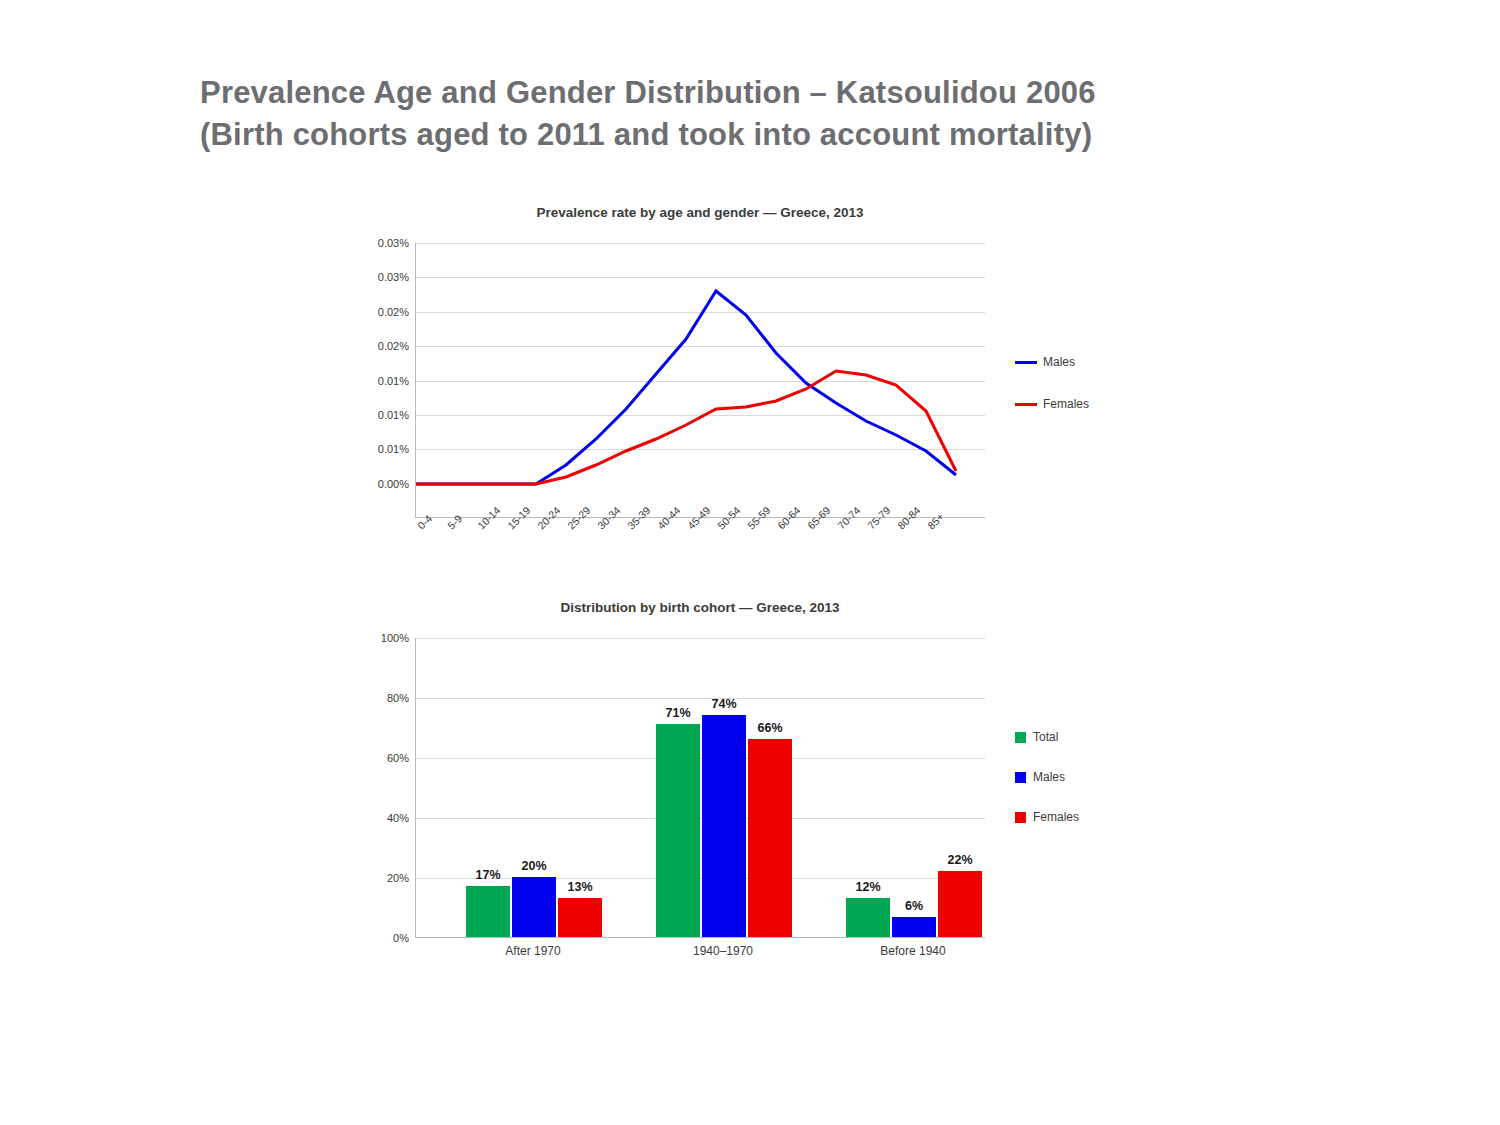Prevalence Age and Gender Distribution – Katsoulidou 2006
(Birth cohorts aged to 2011 and took into account mortality)
Prevalence rate by age and gender — Greece, 2013
0.03%
0.03%
0.02%
0.02%
0.01%
0.01%
0.01%
0.00%
0-4 5-9 10-14 15-19 20-24 25-29 30-34 35-39 40-44 45-49 50-54 55-59 60-64 65-69 70-74 75-79 80-84 85+
Males
Females
Distribution by birth cohort — Greece, 2013
100%
80%
60%
40%
20%
0%
17%
20%
13%
71%
74%
66%
12%
6%
22%
After 1970 1940–1970 Before 1940
Total
Males
Females